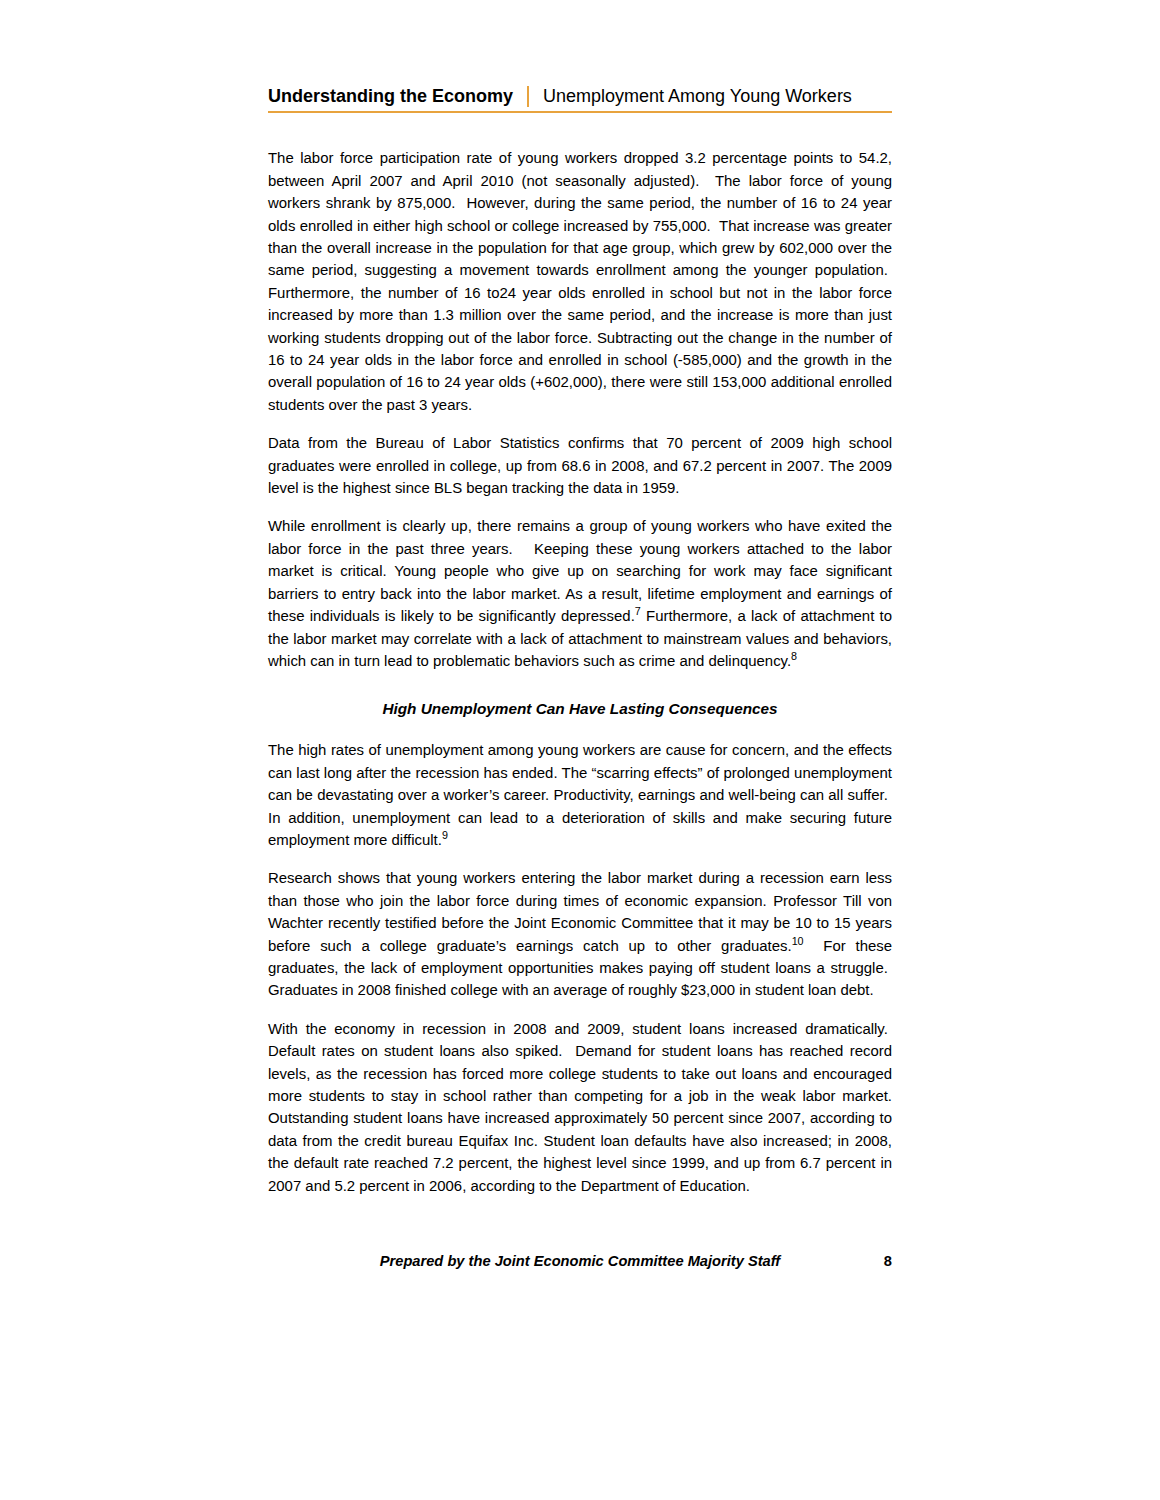Understanding the Economy Unemployment Among Young Workers
The labor force participation rate of young workers dropped 3.2 percentage points to 54.2, between April 2007 and April 2010 (not seasonally adjusted). The labor force of young workers shrank by 875,000. However, during the same period, the number of 16 to 24 year olds enrolled in either high school or college increased by 755,000. That increase was greater than the overall increase in the population for that age group, which grew by 602,000 over the same period, suggesting a movement towards enrollment among the younger population. Furthermore, the number of 16 to24 year olds enrolled in school but not in the labor force increased by more than 1.3 million over the same period, and the increase is more than just working students dropping out of the labor force. Subtracting out the change in the number of 16 to 24 year olds in the labor force and enrolled in school (-585,000) and the growth in the overall population of 16 to 24 year olds (+602,000), there were still 153,000 additional enrolled students over the past 3 years.
Data from the Bureau of Labor Statistics confirms that 70 percent of 2009 high school graduates were enrolled in college, up from 68.6 in 2008, and 67.2 percent in 2007. The 2009 level is the highest since BLS began tracking the data in 1959.
While enrollment is clearly up, there remains a group of young workers who have exited the labor force in the past three years. Keeping these young workers attached to the labor market is critical. Young people who give up on searching for work may face significant barriers to entry back into the labor market. As a result, lifetime employment and earnings of these individuals is likely to be significantly depressed.7 Furthermore, a lack of attachment to the labor market may correlate with a lack of attachment to mainstream values and behaviors, which can in turn lead to problematic behaviors such as crime and delinquency.8
High Unemployment Can Have Lasting Consequences
The high rates of unemployment among young workers are cause for concern, and the effects can last long after the recession has ended. The “scarring effects” of prolonged unemployment can be devastating over a worker’s career. Productivity, earnings and well-being can all suffer. In addition, unemployment can lead to a deterioration of skills and make securing future employment more difficult.9
Research shows that young workers entering the labor market during a recession earn less than those who join the labor force during times of economic expansion. Professor Till von Wachter recently testified before the Joint Economic Committee that it may be 10 to 15 years before such a college graduate’s earnings catch up to other graduates.10 For these graduates, the lack of employment opportunities makes paying off student loans a struggle. Graduates in 2008 finished college with an average of roughly $23,000 in student loan debt.
With the economy in recession in 2008 and 2009, student loans increased dramatically. Default rates on student loans also spiked. Demand for student loans has reached record levels, as the recession has forced more college students to take out loans and encouraged more students to stay in school rather than competing for a job in the weak labor market. Outstanding student loans have increased approximately 50 percent since 2007, according to data from the credit bureau Equifax Inc. Student loan defaults have also increased; in 2008, the default rate reached 7.2 percent, the highest level since 1999, and up from 6.7 percent in 2007 and 5.2 percent in 2006, according to the Department of Education.
Prepared by the Joint Economic Committee Majority Staff 8